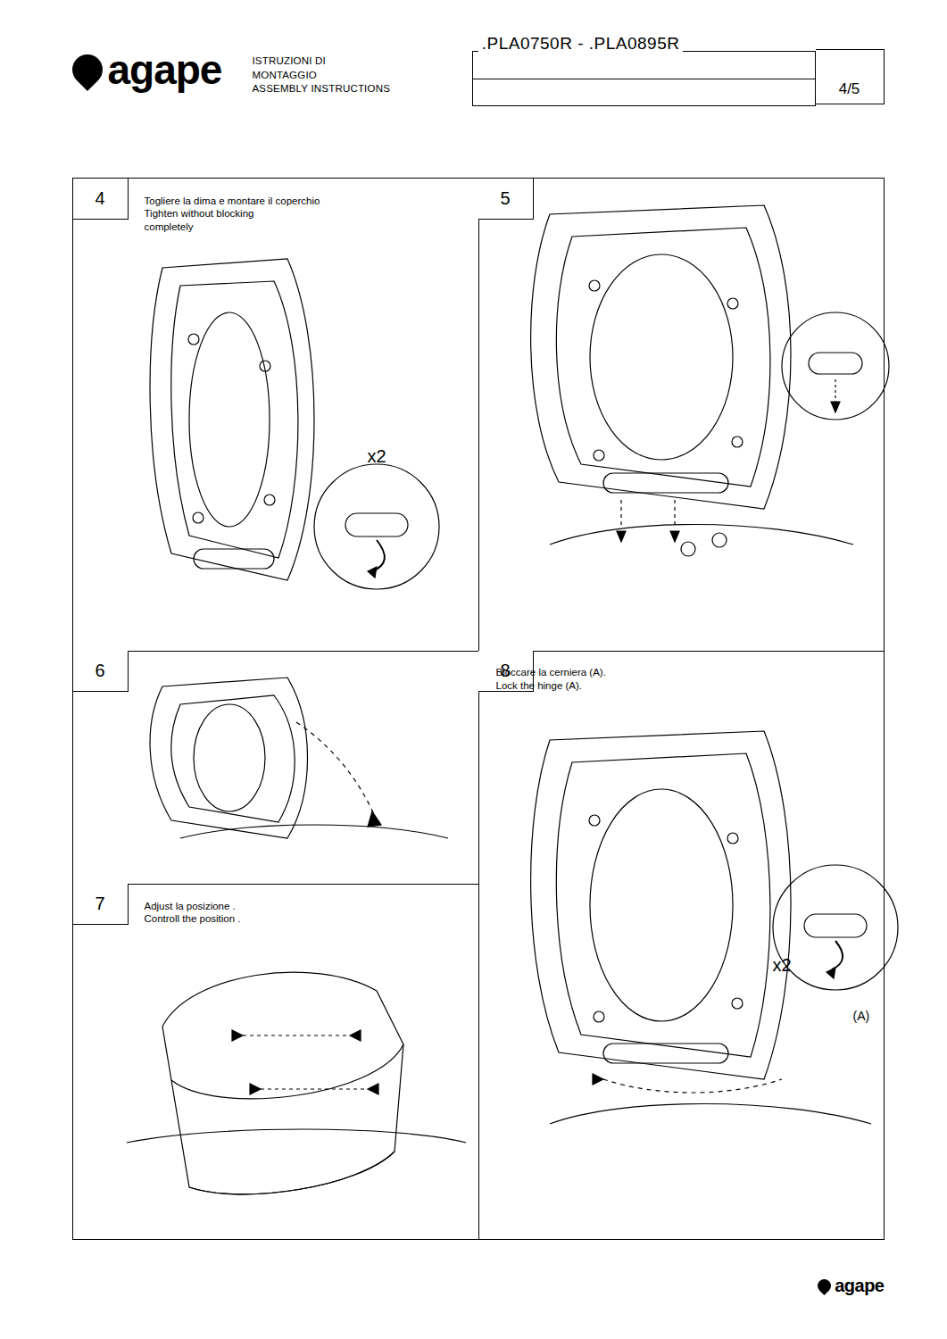agape
ISTRUZIONI DI MONTAGGIO
ASSEMBLY INSTRUCTIONS
.PLA0750R - .PLA0895R
4/5
4
5
6
7
8
Togliere la dima e montare il coperchio
Tighten without blocking
completely
Adjust la posizione .
Controll the position .
Bloccare la cerniera (A).
Lock the hinge (A).
x2 x2 (A)
agape